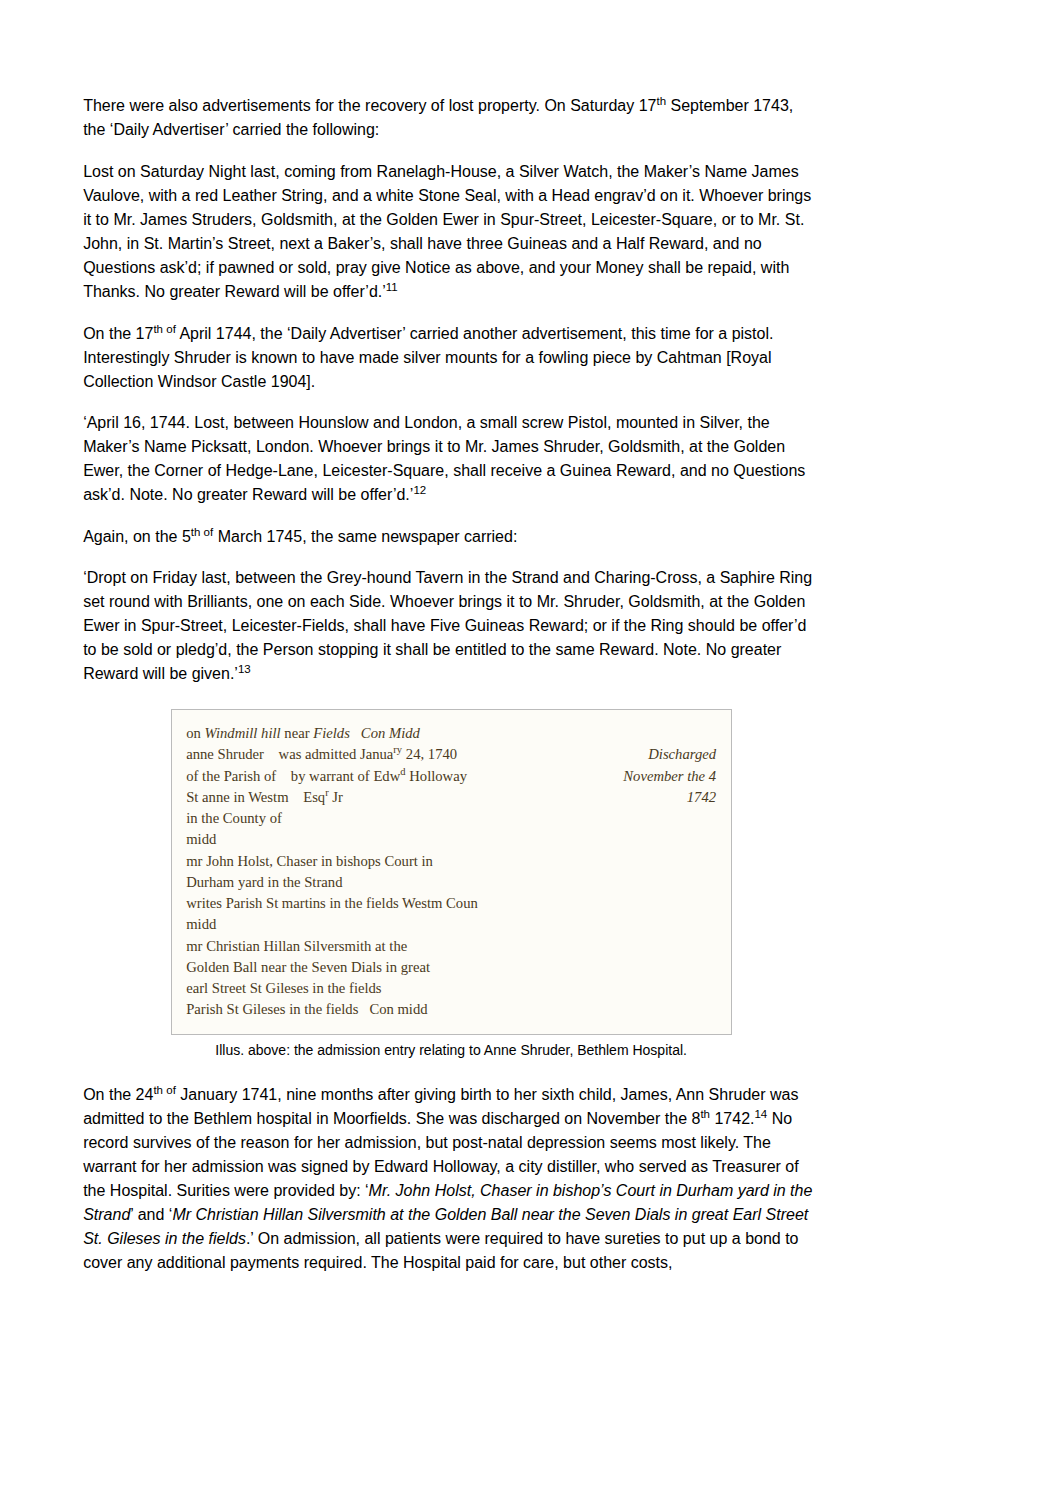There were also advertisements for the recovery of lost property. On Saturday 17th September 1743, the ‘Daily Advertiser’ carried the following:
Lost on Saturday Night last, coming from Ranelagh-House, a Silver Watch, the Maker’s Name James Vaulove, with a red Leather String, and a white Stone Seal, with a Head engrav’d on it. Whoever brings it to Mr. James Struders, Goldsmith, at the Golden Ewer in Spur-Street, Leicester-Square, or to Mr. St. John, in St. Martin’s Street, next a Baker’s, shall have three Guineas and a Half Reward, and no Questions ask’d; if pawned or sold, pray give Notice as above, and your Money shall be repaid, with Thanks. No greater Reward will be offer’d.’11
On the 17th of April 1744, the ‘Daily Advertiser’ carried another advertisement, this time for a pistol. Interestingly Shruder is known to have made silver mounts for a fowling piece by Cahtman [Royal Collection Windsor Castle 1904].
‘April 16, 1744. Lost, between Hounslow and London, a small screw Pistol, mounted in Silver, the Maker’s Name Picksatt, London. Whoever brings it to Mr. James Shruder, Goldsmith, at the Golden Ewer, the Corner of Hedge-Lane, Leicester-Square, shall receive a Guinea Reward, and no Questions ask’d. Note. No greater Reward will be offer’d.’12
Again, on the 5th of March 1745, the same newspaper carried:
‘Dropt on Friday last, between the Grey-hound Tavern in the Strand and Charing-Cross, a Saphire Ring set round with Brilliants, one on each Side. Whoever brings it to Mr. Shruder, Goldsmith, at the Golden Ewer in Spur-Street, Leicester-Fields, shall have Five Guineas Reward; or if the Ring should be offer’d to be sold or pledg’d, the Person stopping it shall be entitled to the same Reward. Note. No greater Reward will be given.’13
on Windmill hill near Fields Con Midd Discharged
November the 4
1742 anne Shruder was admitted January 24, 1740 of the Parish of by warrant of Edwd Holloway St anne in Westm Esqr Jr in the County of midd mr John Holst, Chaser in bishops Court in Durham yard in the Strand writes Parish St martins in the fields Westm Coun midd mr Christian Hillan Silversmith at the Golden Ball near the Seven Dials in great earl Street St Gileses in the fields Parish St Gileses in the fields Con midd
Illus. above: the admission entry relating to Anne Shruder, Bethlem Hospital.
On the 24th of January 1741, nine months after giving birth to her sixth child, James, Ann Shruder was admitted to the Bethlem hospital in Moorfields. She was discharged on November the 8th 1742.14 No record survives of the reason for her admission, but post-natal depression seems most likely. The warrant for her admission was signed by Edward Holloway, a city distiller, who served as Treasurer of the Hospital. Surities were provided by: ‘Mr. John Holst, Chaser in bishop’s Court in Durham yard in the Strand’ and ‘Mr Christian Hillan Silversmith at the Golden Ball near the Seven Dials in great Earl Street St. Gileses in the fields.’ On admission, all patients were required to have sureties to put up a bond to cover any additional payments required. The Hospital paid for care, but other costs,